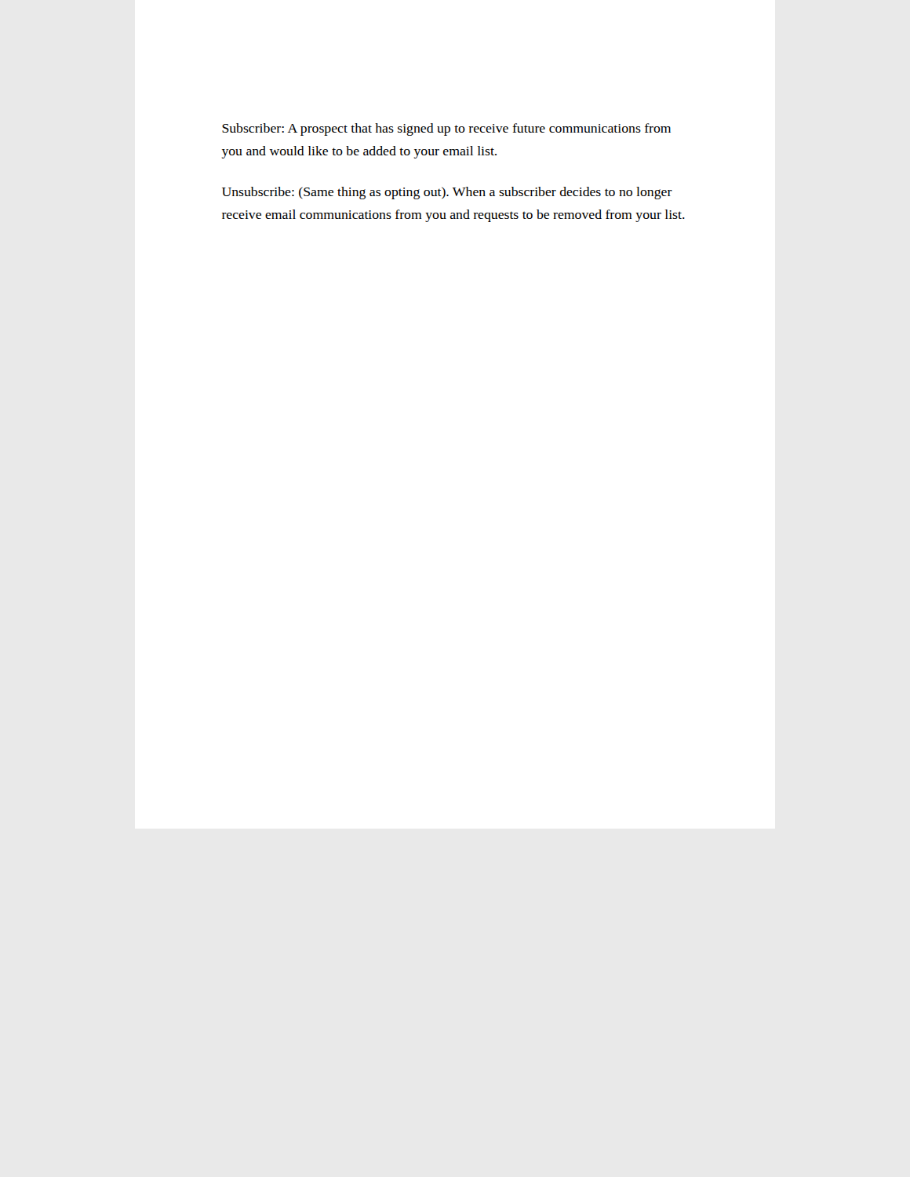Subscriber: A prospect that has signed up to receive future communications from you and would like to be added to your email list.
Unsubscribe: (Same thing as opting out). When a subscriber decides to no longer receive email communications from you and requests to be removed from your list.